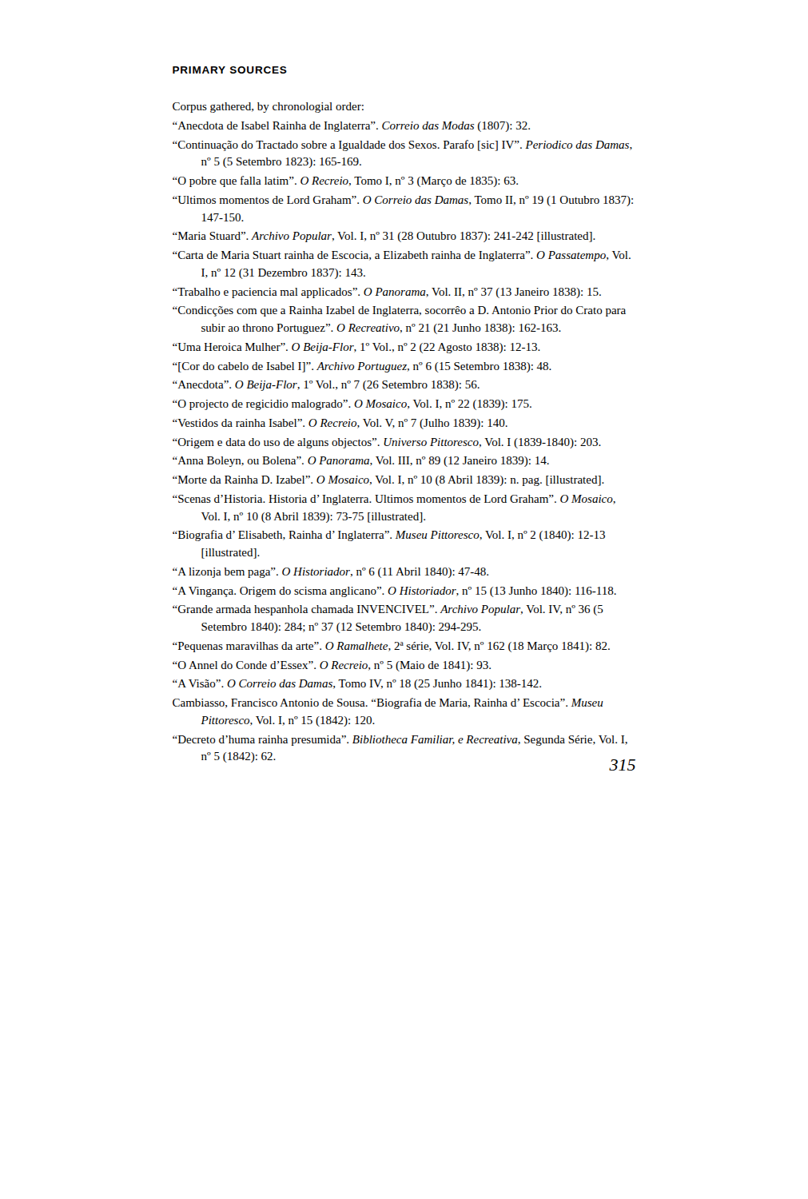PRIMARY SOURCES
Corpus gathered, by chronologial order:
“Anecdota de Isabel Rainha de Inglaterra”. Correio das Modas (1807): 32.
“Continuação do Tractado sobre a Igualdade dos Sexos. Parafo [sic] IV”. Periodico das Damas, nº 5 (5 Setembro 1823): 165-169.
“O pobre que falla latim”. O Recreio, Tomo I, nº 3 (Março de 1835): 63.
“Ultimos momentos de Lord Graham”. O Correio das Damas, Tomo II, nº 19 (1 Outubro 1837): 147-150.
“Maria Stuard”. Archivo Popular, Vol. I, nº 31 (28 Outubro 1837): 241-242 [illustrated].
“Carta de Maria Stuart rainha de Escocia, a Elizabeth rainha de Inglaterra”. O Passatempo, Vol. I, nº 12 (31 Dezembro 1837): 143.
“Trabalho e paciencia mal applicados”. O Panorama, Vol. II, nº 37 (13 Janeiro 1838): 15.
“Condicções com que a Rainha Izabel de Inglaterra, socorrêo a D. Antonio Prior do Crato para subir ao throno Portuguez”. O Recreativo, nº 21 (21 Junho 1838): 162-163.
“Uma Heroica Mulher”. O Beija-Flor, 1º Vol., nº 2 (22 Agosto 1838): 12-13.
“[Cor do cabelo de Isabel I]”. Archivo Portuguez, nº 6 (15 Setembro 1838): 48.
“Anecdota”. O Beija-Flor, 1º Vol., nº 7 (26 Setembro 1838): 56.
“O projecto de regicidio malogrado”. O Mosaico, Vol. I, nº 22 (1839): 175.
“Vestidos da rainha Isabel”. O Recreio, Vol. V, nº 7 (Julho 1839): 140.
“Origem e data do uso de alguns objectos”. Universo Pittoresco, Vol. I (1839-1840): 203.
“Anna Boleyn, ou Bolena”. O Panorama, Vol. III, nº 89 (12 Janeiro 1839): 14.
“Morte da Rainha D. Izabel”. O Mosaico, Vol. I, nº 10 (8 Abril 1839): n. pag. [illustrated].
“Scenas d’Historia. Historia d’ Inglaterra. Ultimos momentos de Lord Graham”. O Mosaico, Vol. I, nº 10 (8 Abril 1839): 73-75 [illustrated].
“Biografia d’ Elisabeth, Rainha d’ Inglaterra”. Museu Pittoresco, Vol. I, nº 2 (1840): 12-13 [illustrated].
“A lizonja bem paga”. O Historiador, nº 6 (11 Abril 1840): 47-48.
“A Vingança. Origem do scisma anglicano”. O Historiador, nº 15 (13 Junho 1840): 116-118.
“Grande armada hespanhola chamada INVENCIVEL”. Archivo Popular, Vol. IV, nº 36 (5 Setembro 1840): 284; nº 37 (12 Setembro 1840): 294-295.
“Pequenas maravilhas da arte”. O Ramalhete, 2ª série, Vol. IV, nº 162 (18 Março 1841): 82.
“O Annel do Conde d’Essex”. O Recreio, nº 5 (Maio de 1841): 93.
“A Visão”. O Correio das Damas, Tomo IV, nº 18 (25 Junho 1841): 138-142.
Cambiasso, Francisco Antonio de Sousa. “Biografia de Maria, Rainha d’ Escocia”. Museu Pittoresco, Vol. I, nº 15 (1842): 120.
“Decreto d’huma rainha presumida”. Bibliotheca Familiar, e Recreativa, Segunda Série, Vol. I, nº 5 (1842): 62.
315